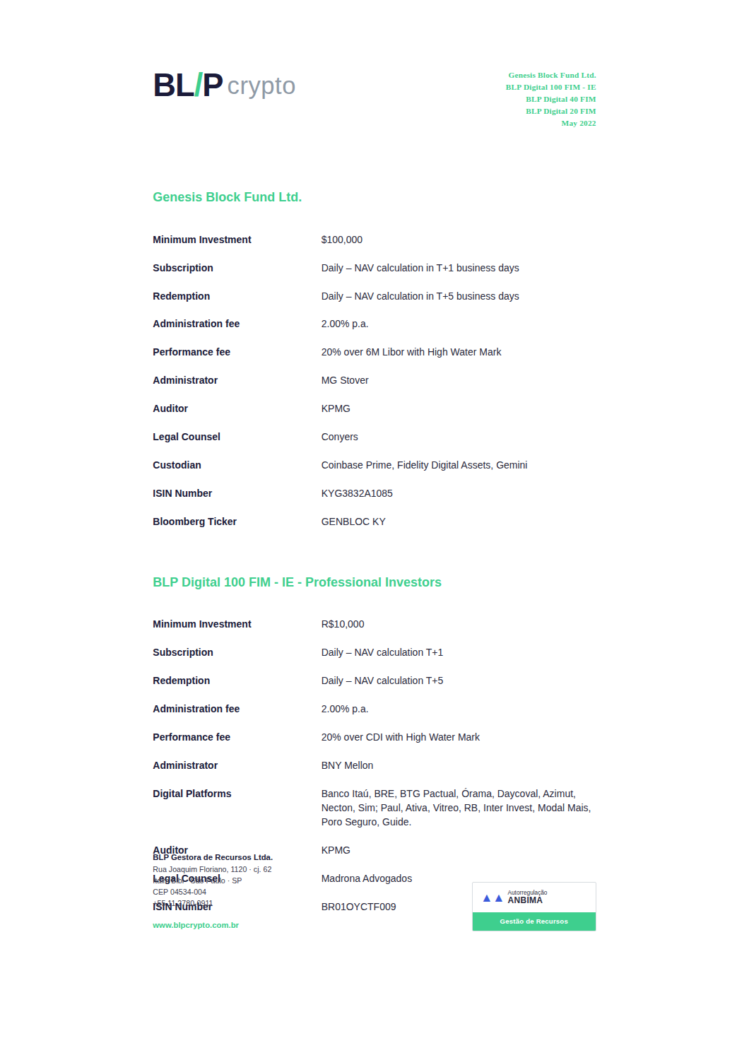BL/P crypto
Genesis Block Fund Ltd.
BLP Digital 100 FIM - IE
BLP Digital 40 FIM
BLP Digital 20 FIM
May 2022
Genesis Block Fund Ltd.
| Minimum Investment | $100,000 |
| Subscription | Daily – NAV calculation in T+1 business days |
| Redemption | Daily – NAV calculation in T+5 business days |
| Administration fee | 2.00% p.a. |
| Performance fee | 20% over 6M Libor with High Water Mark |
| Administrator | MG Stover |
| Auditor | KPMG |
| Legal Counsel | Conyers |
| Custodian | Coinbase Prime, Fidelity Digital Assets, Gemini |
| ISIN Number | KYG3832A1085 |
| Bloomberg Ticker | GENBLOC KY |
BLP Digital 100 FIM - IE - Professional Investors
| Minimum Investment | R$10,000 |
| Subscription | Daily – NAV calculation T+1 |
| Redemption | Daily – NAV calculation T+5 |
| Administration fee | 2.00% p.a. |
| Performance fee | 20% over CDI with High Water Mark |
| Administrator | BNY Mellon |
| Digital Platforms | Banco Itaú, BRE, BTG Pactual, Órama, Daycoval, Azimut, Necton, Sim; Paul, Ativa, Vitreo, RB, Inter Invest, Modal Mais, Poro Seguro, Guide. |
| Auditor | KPMG |
| Legal Counsel | Madrona Advogados |
| ISIN Number | BR01OYCTF009 |
BLP Gestora de Recursos Ltda.
Rua Joaquim Floriano, 1120 · cj. 62
Itaim Bibi · São Paulo · SP
CEP 04534-004
+55 11 2780-0911
www.blpcrypto.com.br
▲▲ Autorregulação ANBIMA
Gestão de Recursos